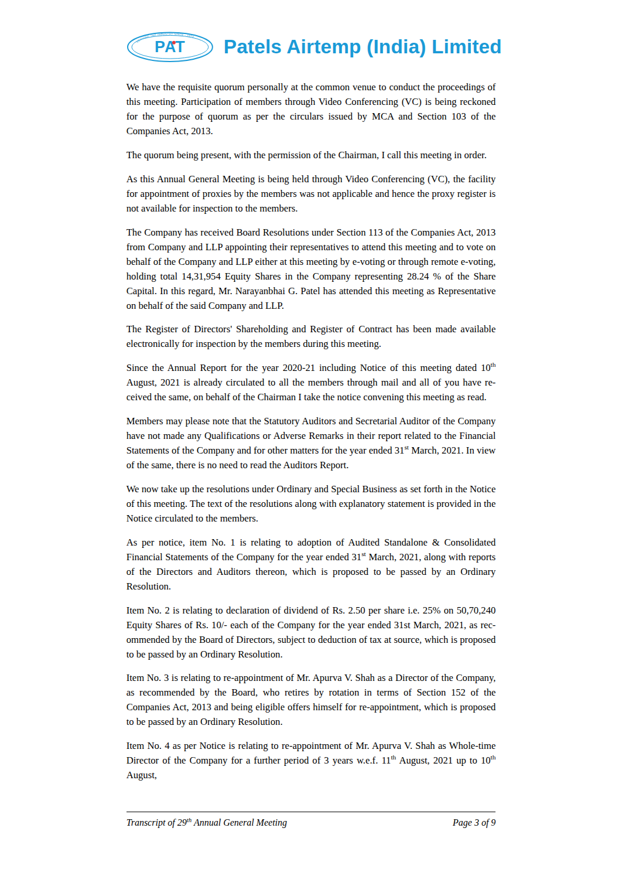PAT SERVING THE INDUSTRY SINCE - 1973
Patels Airtemp (India) Limited
We have the requisite quorum personally at the common venue to conduct the proceedings of this meeting. Participation of members through Video Conferencing (VC) is being reckoned for the purpose of quorum as per the circulars issued by MCA and Section 103 of the Companies Act, 2013.
The quorum being present, with the permission of the Chairman, I call this meeting in order.
As this Annual General Meeting is being held through Video Conferencing (VC), the facility for appointment of proxies by the members was not applicable and hence the proxy register is not available for inspection to the members.
The Company has received Board Resolutions under Section 113 of the Companies Act, 2013 from Company and LLP appointing their representatives to attend this meeting and to vote on behalf of the Company and LLP either at this meeting by e-voting or through remote e-voting, holding total 14,31,954 Equity Shares in the Company representing 28.24 % of the Share Capital. In this regard, Mr. Narayanbhai G. Patel has attended this meeting as Representative on behalf of the said Company and LLP.
The Register of Directors' Shareholding and Register of Contract has been made available electronically for inspection by the members during this meeting.
Since the Annual Report for the year 2020-21 including Notice of this meeting dated 10th August, 2021 is already circulated to all the members through mail and all of you have received the same, on behalf of the Chairman I take the notice convening this meeting as read.
Members may please note that the Statutory Auditors and Secretarial Auditor of the Company have not made any Qualifications or Adverse Remarks in their report related to the Financial Statements of the Company and for other matters for the year ended 31st March, 2021. In view of the same, there is no need to read the Auditors Report.
We now take up the resolutions under Ordinary and Special Business as set forth in the Notice of this meeting. The text of the resolutions along with explanatory statement is provided in the Notice circulated to the members.
As per notice, item No. 1 is relating to adoption of Audited Standalone & Consolidated Financial Statements of the Company for the year ended 31st March, 2021, along with reports of the Directors and Auditors thereon, which is proposed to be passed by an Ordinary Resolution.
Item No. 2 is relating to declaration of dividend of Rs. 2.50 per share i.e. 25% on 50,70,240 Equity Shares of Rs. 10/- each of the Company for the year ended 31st March, 2021, as recommended by the Board of Directors, subject to deduction of tax at source, which is proposed to be passed by an Ordinary Resolution.
Item No. 3 is relating to re-appointment of Mr. Apurva V. Shah as a Director of the Company, as recommended by the Board, who retires by rotation in terms of Section 152 of the Companies Act, 2013 and being eligible offers himself for re-appointment, which is proposed to be passed by an Ordinary Resolution.
Item No. 4 as per Notice is relating to re-appointment of Mr. Apurva V. Shah as Whole-time Director of the Company for a further period of 3 years w.e.f. 11th August, 2021 up to 10th August,
Transcript of 29th Annual General Meeting Page 3 of 9